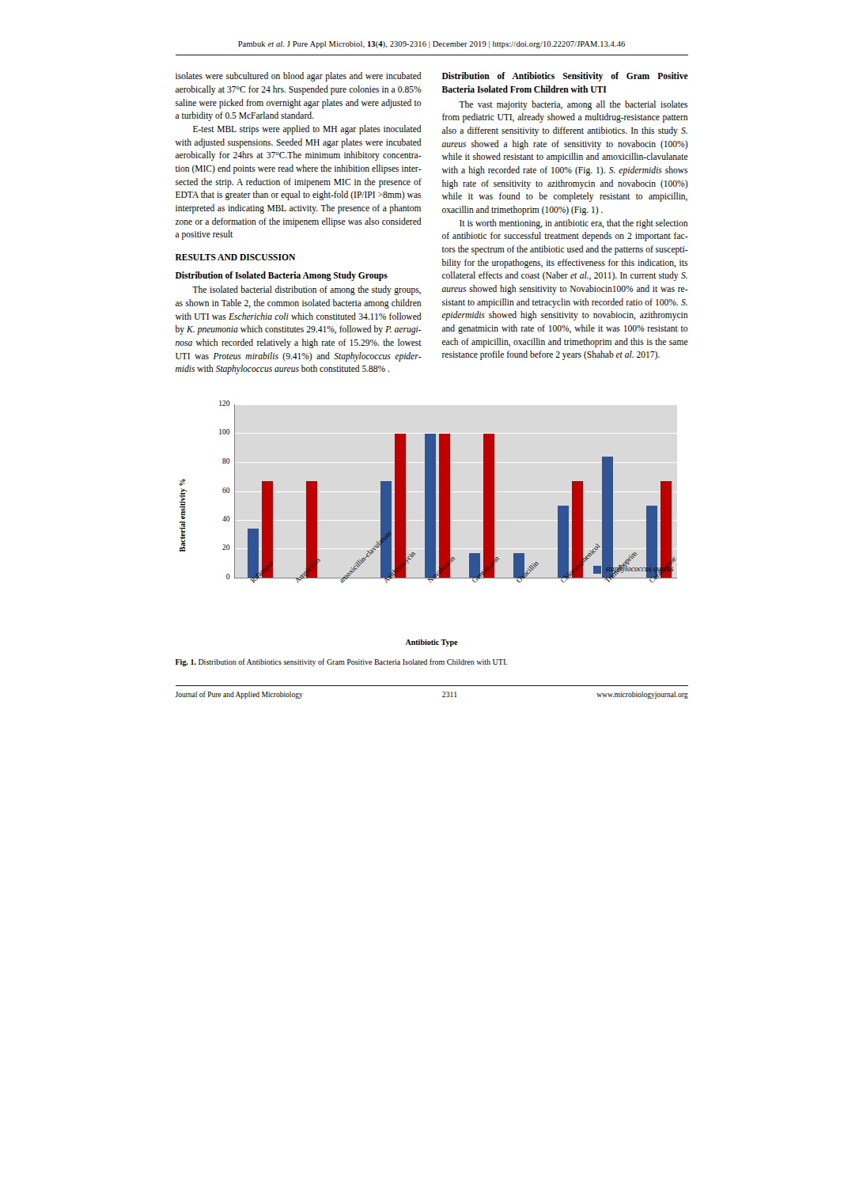Pambuk et al. J Pure Appl Microbiol, 13(4), 2309-2316 | December 2019 | https://doi.org/10.22207/JPAM.13.4.46
isolates were subcultured on blood agar plates and were incubated aerobically at 37°C for 24 hrs. Suspended pure colonies in a 0.85% saline were picked from overnight agar plates and were adjusted to a turbidity of 0.5 McFarland standard.
E-test MBL strips were applied to MH agar plates inoculated with adjusted suspensions. Seeded MH agar plates were incubated aerobically for 24hrs at 37°C.The minimum inhibitory concentration (MIC) end points were read where the inhibition ellipses intersected the strip. A reduction of imipenem MIC in the presence of EDTA that is greater than or equal to eight-fold (IP/IPI >8mm) was interpreted as indicating MBL activity. The presence of a phantom zone or a deformation of the imipenem ellipse was also considered a positive result
RESULTS AND DISCUSSION
Distribution of Isolated Bacteria Among Study Groups
The isolated bacterial distribution of among the study groups, as shown in Table 2, the common isolated bacteria among children with UTI was Escherichia coli which constituted 34.11% followed by K. pneumonia which constitutes 29.41%, followed by P. aeruginosa which recorded relatively a high rate of 15.29%. the lowest UTI was Proteus mirabilis (9.41%) and Staphylococcus epidermidis with Staphylococcus aureus both constituted 5.88% .
Distribution of Antibiotics Sensitivity of Gram Positive Bacteria Isolated From Children with UTI
The vast majority bacteria, among all the bacterial isolates from pediatric UTI, already showed a multidrug-resistance pattern also a different sensitivity to different antibiotics. In this study S. aureus showed a high rate of sensitivity to novabocin (100%) while it showed resistant to ampicillin and amoxicillin-clavulanate with a high recorded rate of 100% (Fig. 1). S. epidermidis shows high rate of sensitivity to azithromycin and novabocin (100%) while it was found to be completely resistant to ampicillin, oxacillin and trimethoprim (100%) (Fig. 1) .
It is worth mentioning, in antibiotic era, that the right selection of antibiotic for successful treatment depends on 2 important factors the spectrum of the antibiotic used and the patterns of susceptibility for the uropathogens, its effectiveness for this indication, its collateral effects and coast (Naber et al., 2011). In current study S. aureus showed high sensitivity to Novabiocin100% and it was resistant to ampicillin and tetracyclin with recorded ratio of 100%. S. epidermidis showed high sensitivity to novabiocin, azithromycin and genatmicin with rate of 100%, while it was 100% resistant to each of ampicillin, oxacillin and trimethoprim and this is the same resistance profile found before 2 years (Shahab et al. 2017).
120
100
80
60
40
20
0
Bacterial ensitivity %
staphylococcus aureus
Rifampin
Ampicillin
amoxicillin-clavulanate
Azithromycin
Novabiocin
Gentamicin
Oxacillin
Chloramphenicol
Trimethoprim
Cefataxime
Antibiotic Type
Fig. 1. Distribution of Antibiotics sensitivity of Gram Positive Bacteria Isolated from Children with UTI.
Journal of Pure and Applied Microbiology
2311
www.microbiologyjournal.org